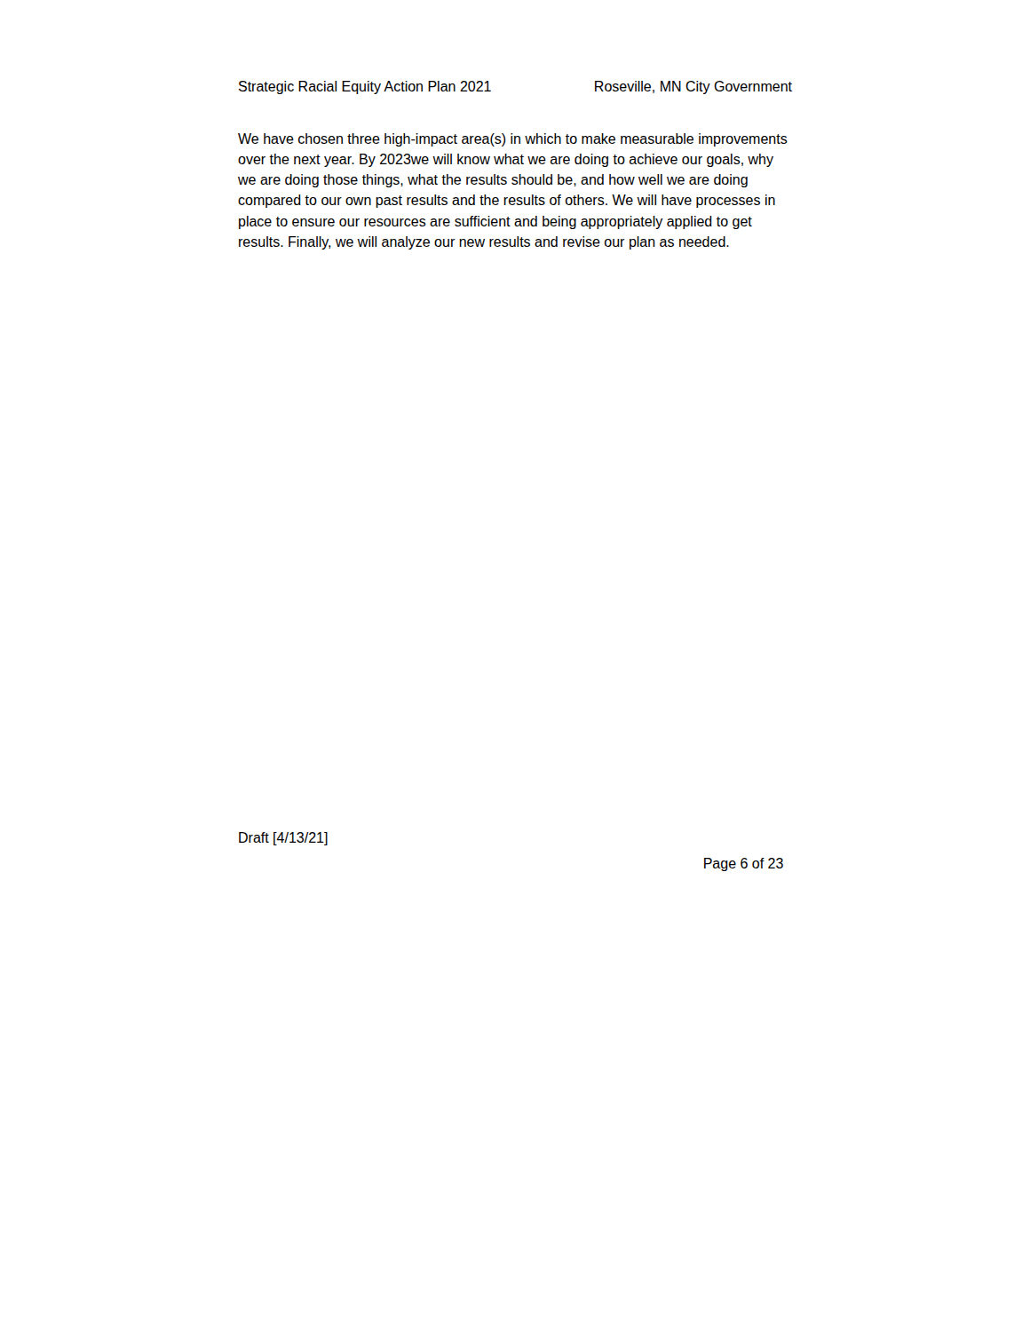Strategic Racial Equity Action Plan 2021
Roseville, MN City Government
We have chosen three high-impact area(s) in which to make measurable improvements over the next year. By 2023we will know what we are doing to achieve our goals, why we are doing those things, what the results should be, and how well we are doing compared to our own past results and the results of others. We will have processes in place to ensure our resources are sufficient and being appropriately applied to get results. Finally, we will analyze our new results and revise our plan as needed.
Draft [4/13/21]
Page 6 of 23